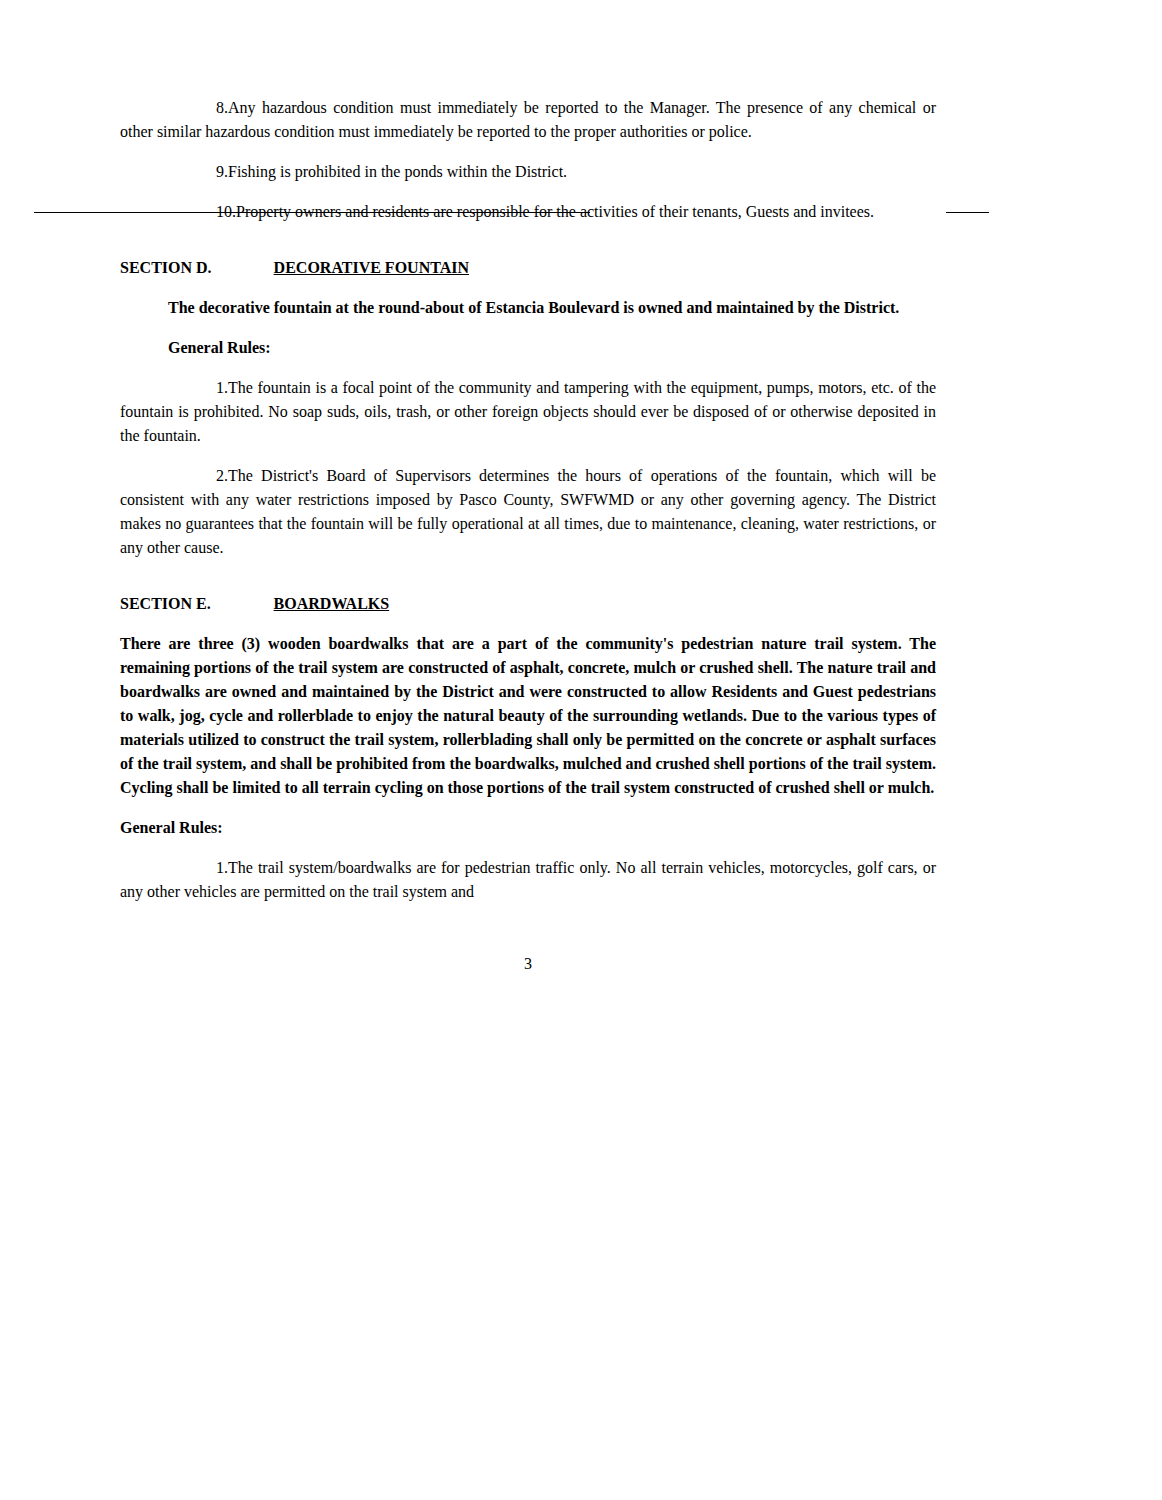8. Any hazardous condition must immediately be reported to the Manager. The presence of any chemical or other similar hazardous condition must immediately be reported to the proper authorities or police.
9. Fishing is prohibited in the ponds within the District.
10. Property owners and residents are responsible for the activities of their tenants, Guests and invitees.
SECTION D. DECORATIVE FOUNTAIN
The decorative fountain at the round-about of Estancia Boulevard is owned and maintained by the District.
General Rules:
1. The fountain is a focal point of the community and tampering with the equipment, pumps, motors, etc. of the fountain is prohibited. No soap suds, oils, trash, or other foreign objects should ever be disposed of or otherwise deposited in the fountain.
2. The District's Board of Supervisors determines the hours of operations of the fountain, which will be consistent with any water restrictions imposed by Pasco County, SWFWMD or any other governing agency. The District makes no guarantees that the fountain will be fully operational at all times, due to maintenance, cleaning, water restrictions, or any other cause.
SECTION E. BOARDWALKS
There are three (3) wooden boardwalks that are a part of the community's pedestrian nature trail system. The remaining portions of the trail system are constructed of asphalt, concrete, mulch or crushed shell. The nature trail and boardwalks are owned and maintained by the District and were constructed to allow Residents and Guest pedestrians to walk, jog, cycle and rollerblade to enjoy the natural beauty of the surrounding wetlands. Due to the various types of materials utilized to construct the trail system, rollerblading shall only be permitted on the concrete or asphalt surfaces of the trail system, and shall be prohibited from the boardwalks, mulched and crushed shell portions of the trail system. Cycling shall be limited to all terrain cycling on those portions of the trail system constructed of crushed shell or mulch.
General Rules:
1. The trail system/boardwalks are for pedestrian traffic only. No all terrain vehicles, motorcycles, golf cars, or any other vehicles are permitted on the trail system and
3